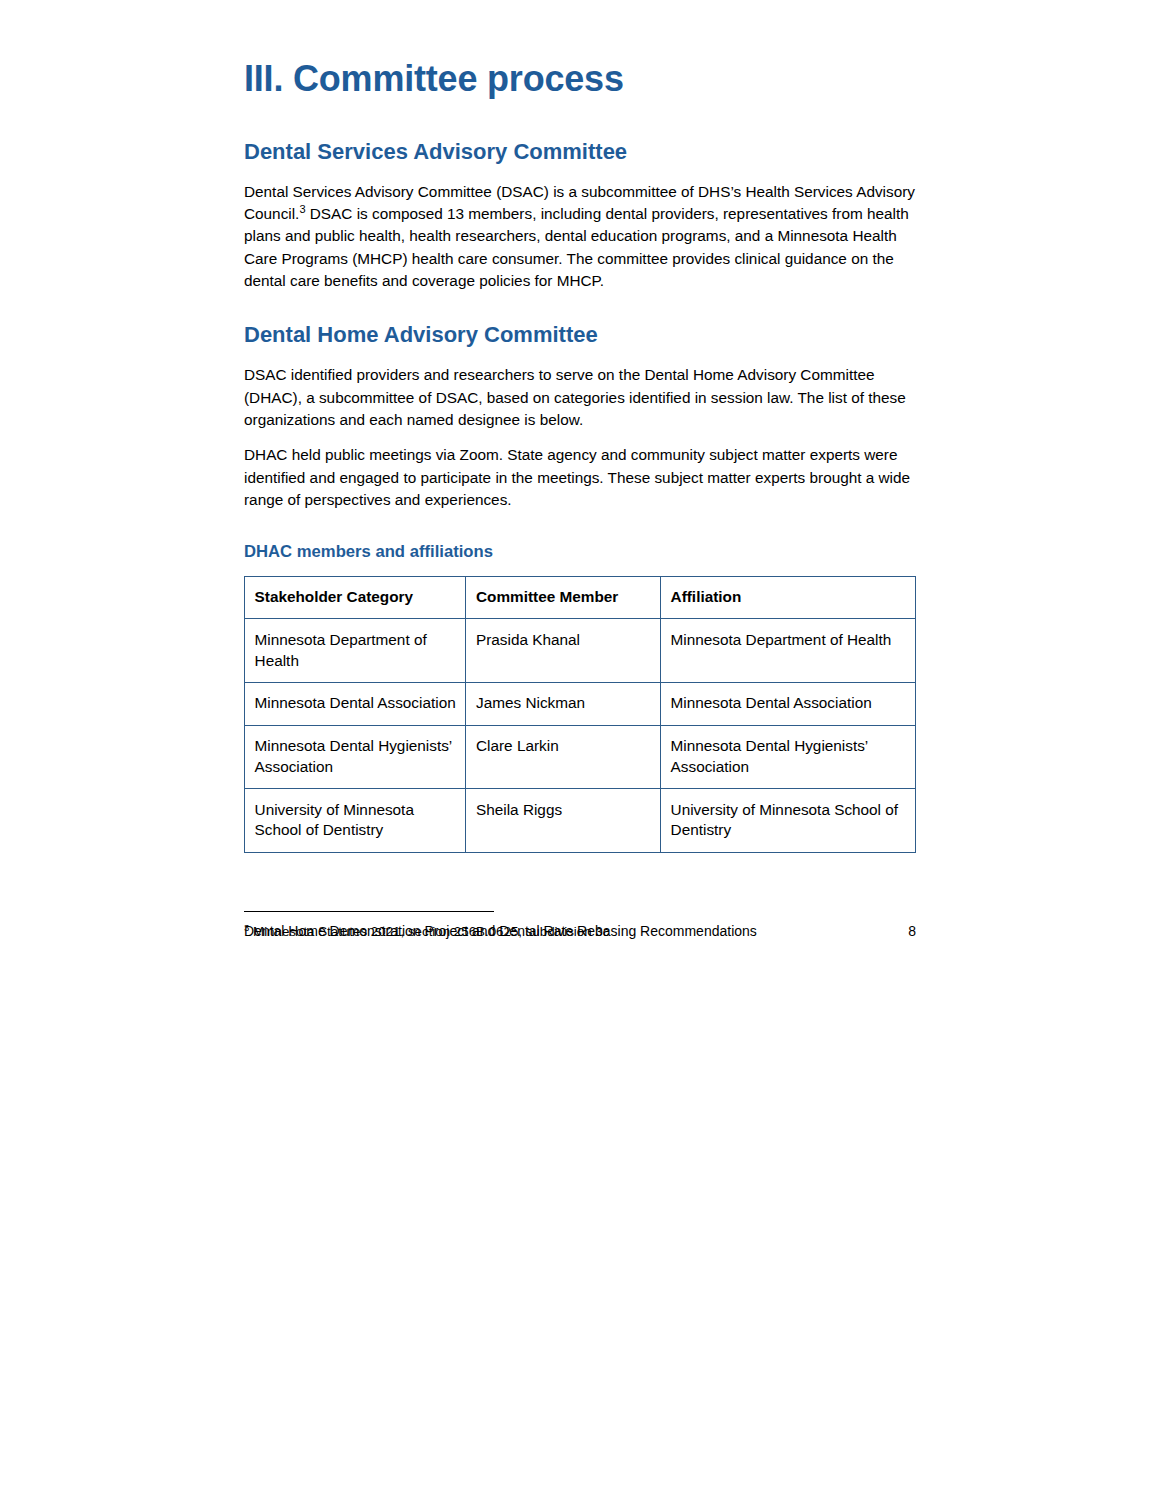III. Committee process
Dental Services Advisory Committee
Dental Services Advisory Committee (DSAC) is a subcommittee of DHS’s Health Services Advisory Council.3 DSAC is composed 13 members, including dental providers, representatives from health plans and public health, health researchers, dental education programs, and a Minnesota Health Care Programs (MHCP) health care consumer. The committee provides clinical guidance on the dental care benefits and coverage policies for MHCP.
Dental Home Advisory Committee
DSAC identified providers and researchers to serve on the Dental Home Advisory Committee (DHAC), a subcommittee of DSAC, based on categories identified in session law. The list of these organizations and each named designee is below.
DHAC held public meetings via Zoom. State agency and community subject matter experts were identified and engaged to participate in the meetings. These subject matter experts brought a wide range of perspectives and experiences.
DHAC members and affiliations
| Stakeholder Category | Committee Member | Affiliation |
| --- | --- | --- |
| Minnesota Department of Health | Prasida Khanal | Minnesota Department of Health |
| Minnesota Dental Association | James Nickman | Minnesota Dental Association |
| Minnesota Dental Hygienists’ Association | Clare Larkin | Minnesota Dental Hygienists’ Association |
| University of Minnesota School of Dentistry | Sheila Riggs | University of Minnesota School of Dentistry |
3 Minnesota Statutes 2021, section 256B.0625, subdivision 3c
Dental Home Demonstration Project and Dental Rate Rebasing Recommendations 8